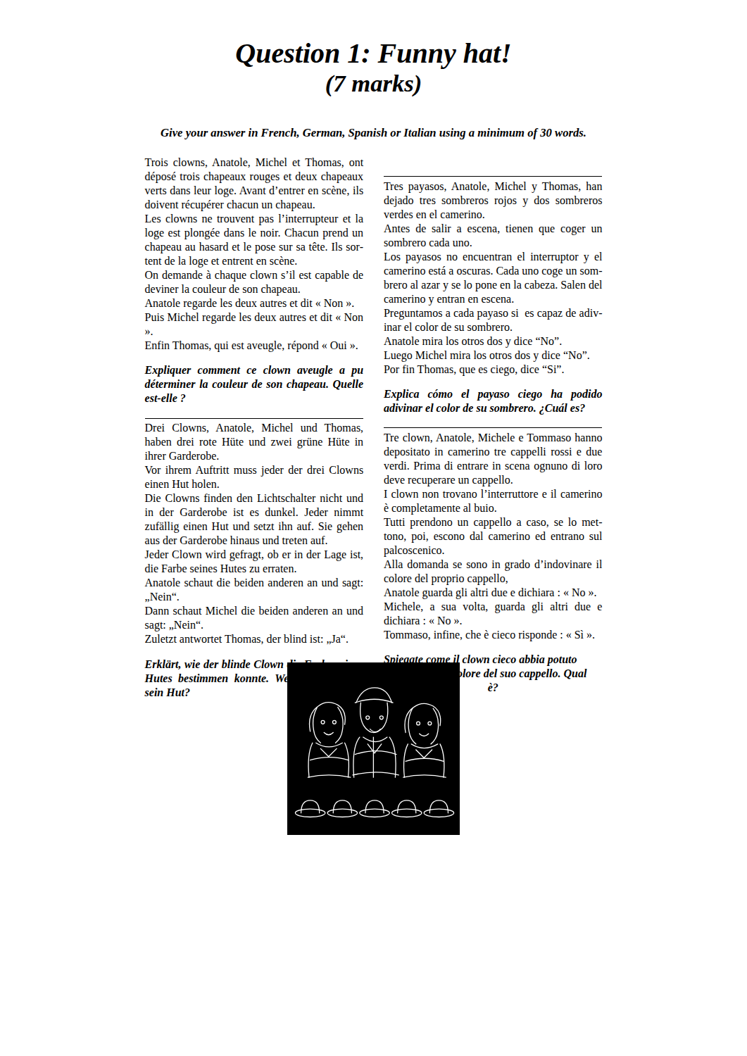Question 1: Funny hat!(7 marks)
Give your answer in French, German, Spanish or Italian using a minimum of 30 words.
Trois clowns, Anatole, Michel et Thomas, ont déposé trois chapeaux rouges et deux chapeaux verts dans leur loge. Avant d’entrer en scène, ils doivent récupérer chacun un chapeau.
Les clowns ne trouvent pas l’interrupteur et la loge est plongée dans le noir. Chacun prend un chapeau au hasard et le pose sur sa tête. Ils sortent de la loge et entrent en scène.
On demande à chaque clown s’il est capable de deviner la couleur de son chapeau.
Anatole regarde les deux autres et dit « Non ».
Puis Michel regarde les deux autres et dit « Non ».
Enfin Thomas, qui est aveugle, répond « Oui ».
Expliquer comment ce clown aveugle a pu déterminer la couleur de son chapeau. Quelle est-elle ?
Drei Clowns, Anatole, Michel und Thomas, haben drei rote Hüte und zwei grüne Hüte in ihrer Garderobe.
Vor ihrem Auftritt muss jeder der drei Clowns einen Hut holen.
Die Clowns finden den Lichtschalter nicht und in der Garderobe ist es dunkel. Jeder nimmt zufällig einen Hut und setzt ihn auf. Sie gehen aus der Garderobe hinaus und treten auf.
Jeder Clown wird gefragt, ob er in der Lage ist, die Farbe seines Hutes zu erraten.
Anatole schaut die beiden anderen an und sagt: „Nein“.
Dann schaut Michel die beiden anderen an und sagt: „Nein“.
Zuletzt antwortet Thomas, der blind ist: „Ja“.
Erklärt, wie der blinde Clown die Farbe seines Hutes bestimmen konnte. Welche Farbe hat sein Hut?
Tres payasos, Anatole, Michel y Thomas, han dejado tres sombreros rojos y dos sombreros verdes en el camerino.
Antes de salir a escena, tienen que coger un sombrero cada uno.
Los payasos no encuentran el interruptor y el camerino está a oscuras. Cada uno coge un sombrero al azar y se lo pone en la cabeza. Salen del camerino y entran en escena.
Preguntamos a cada payaso si es capaz de adivinar el color de su sombrero.
Anatole mira los otros dos y dice “No”.
Luego Michel mira los otros dos y dice “No”.
Por fin Thomas, que es ciego, dice “Si”.
Explica cómo el payaso ciego ha podido adivinar el color de su sombrero. ¿Cuál es?
Tre clown, Anatole, Michele e Tommaso hanno depositato in camerino tre cappelli rossi e due verdi. Prima di entrare in scena ognuno di loro deve recuperare un cappello.
I clown non trovano l’interruttore e il camerino è completamente al buio.
Tutti prendono un cappello a caso, se lo mettono, poi, escono dal camerino ed entrano sul palcoscenico.
Alla domanda se sono in grado d’indovinare il colore del proprio cappello,
Anatole guarda gli altri due e dichiara : « No ».
Michele, a sua volta, guarda gli altri due e dichiara : « No ».
Tommaso, infine, che è cieco risponde : « Sì ».
Spiegate come il clown cieco abbia potuto determinare il colore del suo cappello. Qual è?